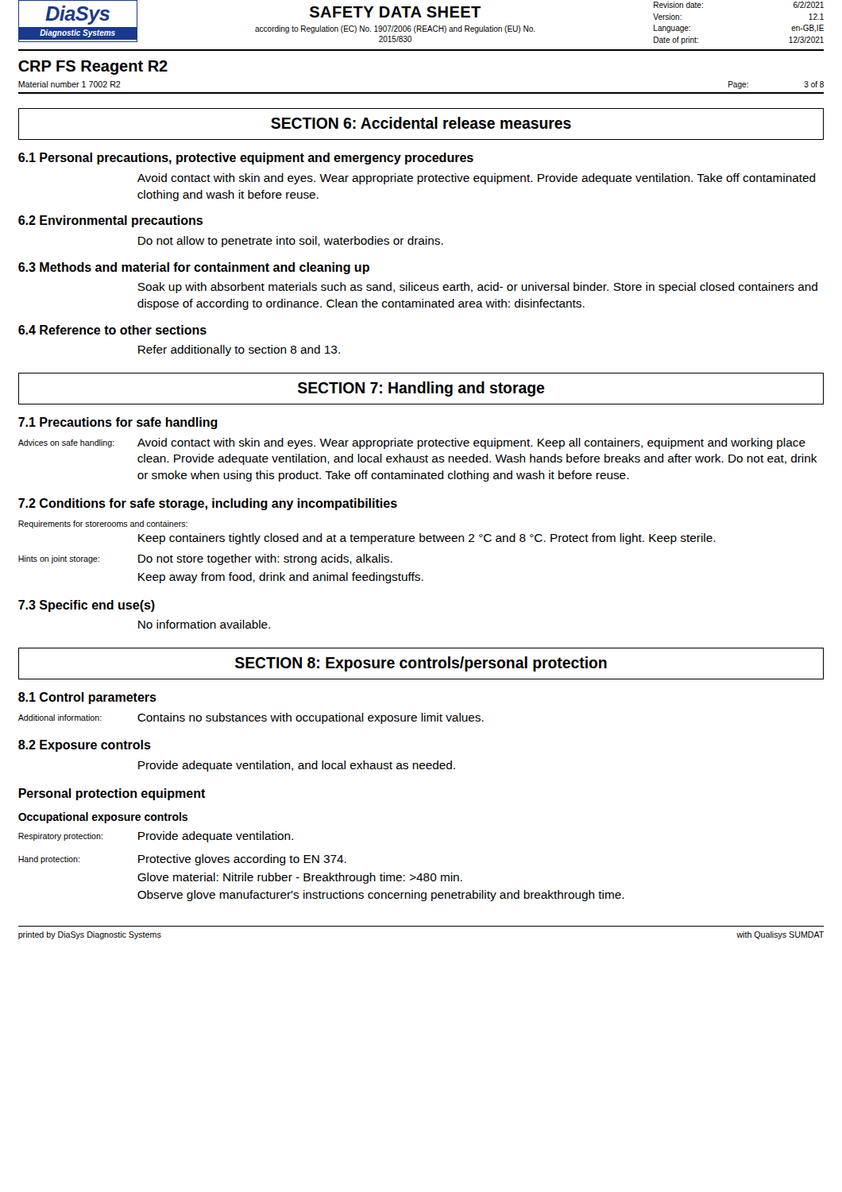DiaSys
Diagnostic Systems
SAFETY DATA SHEET
according to Regulation (EC) No. 1907/2006 (REACH) and Regulation (EU) No.
2015/830
| Revision date: | 6/2/2021 |
| Version: | 12.1 |
| Language: | en-GB,IE |
| Date of print: | 12/3/2021 |
CRP FS Reagent R2
Material number 1 7002 R2
Page: 3 of 8
SECTION 6: Accidental release measures
6.1 Personal precautions, protective equipment and emergency procedures
Avoid contact with skin and eyes. Wear appropriate protective equipment. Provide adequate ventilation. Take off contaminated clothing and wash it before reuse.
6.2 Environmental precautions
Do not allow to penetrate into soil, waterbodies or drains.
6.3 Methods and material for containment and cleaning up
Soak up with absorbent materials such as sand, siliceus earth, acid- or universal binder. Store in special closed containers and dispose of according to ordinance. Clean the contaminated area with: disinfectants.
6.4 Reference to other sections
Refer additionally to section 8 and 13.
SECTION 7: Handling and storage
7.1 Precautions for safe handling
Advices on safe handling:
Avoid contact with skin and eyes. Wear appropriate protective equipment. Keep all containers, equipment and working place clean. Provide adequate ventilation, and local exhaust as needed. Wash hands before breaks and after work. Do not eat, drink or smoke when using this product. Take off contaminated clothing and wash it before reuse.
7.2 Conditions for safe storage, including any incompatibilities
Requirements for storerooms and containers:
Keep containers tightly closed and at a temperature between 2 °C and 8 °C. Protect from light. Keep sterile.
Hints on joint storage:
Do not store together with: strong acids, alkalis.
Keep away from food, drink and animal feedingstuffs.
7.3 Specific end use(s)
No information available.
SECTION 8: Exposure controls/personal protection
8.1 Control parameters
Additional information:
Contains no substances with occupational exposure limit values.
8.2 Exposure controls
Provide adequate ventilation, and local exhaust as needed.
Personal protection equipment
Occupational exposure controls
Respiratory protection:
Provide adequate ventilation.
Hand protection:
Protective gloves according to EN 374.
Glove material: Nitrile rubber - Breakthrough time: >480 min.
Observe glove manufacturer's instructions concerning penetrability and breakthrough time.
printed by DiaSys Diagnostic Systems with Qualisys SUMDAT